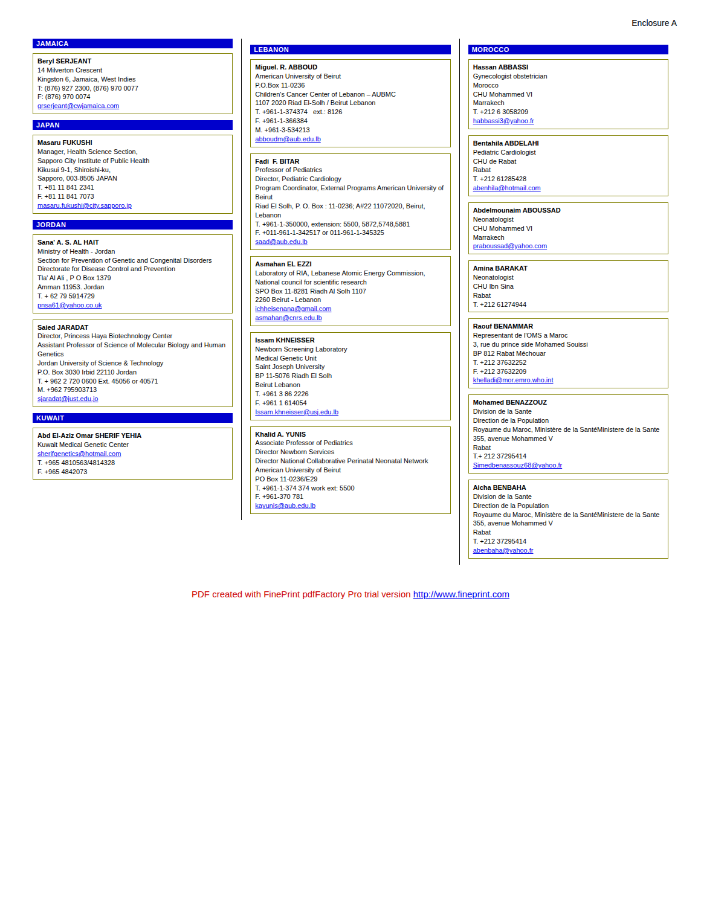Enclosure A
JAMAICA
Beryl SERJEANT
14 Milverton Crescent
Kingston 6, Jamaica, West Indies
T: (876) 927 2300, (876) 970 0077
F: (876) 970 0074
grserjeant@cwjamaica.com
JAPAN
Masaru FUKUSHI
Manager, Health Science Section,
Sapporo City Institute of Public Health
Kikusui 9-1, Shiroishi-ku,
Sapporo, 003-8505 JAPAN
T. +81 11 841 2341
F. +81 11 841 7073
masaru.fukushi@city.sapporo.jp
JORDAN
Sana' A. S. AL HAIT
Ministry of Health - Jordan
Section for Prevention of Genetic and Congenital Disorders
Directorate for Disease Control and Prevention
Tla' Al Ali , P O Box 1379
Amman 11953. Jordan
T. + 62 79 5914729
pnsa61@yahoo.co.uk
Saied JARADAT
Director, Princess Haya Biotechnology Center
Assistant Professor of Science of Molecular Biology and Human Genetics
Jordan University of Science & Technology
P.O. Box 3030 Irbid 22110 Jordan
T. + 962 2 720 0600 Ext. 45056 or 40571
M. +962 795903713
sjaradat@just.edu.jo
KUWAIT
Abd El-Aziz Omar SHERIF YEHIA
Kuwait Medical Genetic Center
sherifgenetics@hotmail.com
T. +965 4810563/4814328
F. +965 4842073
LEBANON
Miguel. R. ABBOUD
American University of Beirut
P.O.Box 11-0236
Children's Cancer Center of Lebanon – AUBMC
1107 2020 Riad El-Solh / Beirut Lebanon
T. +961-1-374374 ext.: 8126
F. +961-1-366384
M. +961-3-534213
abboudm@aub.edu.lb
Fadi F. BITAR
Professor of Pediatrics
Director, Pediatric Cardiology
Program Coordinator, External Programs American University of Beirut
Riad El Solh, P. O. Box : 11-0236; A#22 11072020, Beirut, Lebanon
T. +961-1-350000, extension: 5500, 5872,5748,5881
F. +011-961-1-342517 or 011-961-1-345325
saad@aub.edu.lb
Asmahan EL EZZI
Laboratory of RIA, Lebanese Atomic Energy Commission, National council for scientific research
SPO Box 11-8281 Riadh Al Solh 1107
2260 Beirut - Lebanon
ichheisenana@gmail.com
asmahan@cnrs.edu.lb
Issam KHNEISSER
Newborn Screening Laboratory
Medical Genetic Unit
Saint Joseph University
BP 11-5076 Riadh El Solh
Beirut Lebanon
T. +961 3 86 2226
F. +961 1 614054
Issam.khneisser@usj.edu.lb
Khalid A. YUNIS
Associate Professor of Pediatrics
Director Newborn Services
Director National Collaborative Perinatal Neonatal Network
American University of Beirut
PO Box 11-0236/E29
T. +961-1-374 374 work ext: 5500
F. +961-370 781
kayunis@aub.edu.lb
MOROCCO
Hassan ABBASSI
Gynecologist obstetrician
Morocco
CHU Mohammed VI
Marrakech
T. +212 6 3058209
habbassi3@yahoo.fr
Bentahila ABDELAHI
Pediatric Cardiologist
CHU de Rabat
Rabat
T. +212 61285428
abenhila@hotmail.com
Abdelmounaim ABOUSSAD
Neonatologist
CHU Mohammed VI
Marrakech
praboussad@yahoo.com
Amina BARAKAT
Neonatologist
CHU Ibn Sina
Rabat
T. +212 61274944
Raouf BENAMMAR
Representant de l'OMS a Maroc
3, rue du prince side Mohamed Souissi
BP 812 Rabat Méchouar
T. +212 37632252
F. +212 37632209
khelladi@mor.emro.who.int
Mohamed BENAZZOUZ
Division de la Sante
Direction de la Population
Royaume du Maroc, Ministère de la SantéMinistere de la Sante
355, avenue Mohammed V
Rabat
T.+ 212 37295414
Simedbenassouz68@yahoo.fr
Aicha BENBAHA
Division de la Sante
Direction de la Population
Royaume du Maroc, Ministère de la SantéMinistere de la Sante
355, avenue Mohammed V
Rabat
T. +212 37295414
abenbaha@yahoo.fr
PDF created with FinePrint pdfFactory Pro trial version http://www.fineprint.com